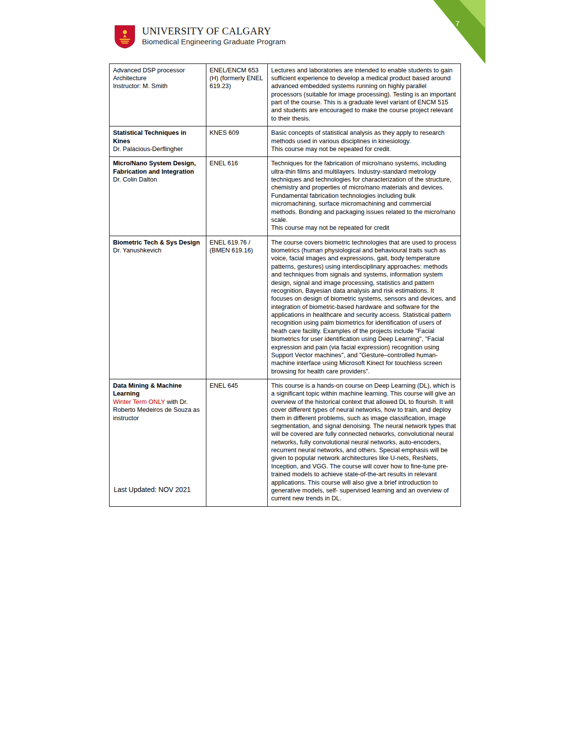7
UNIVERSITY OF CALGARY
Biomedical Engineering Graduate Program
| Advanced DSP processor Architecture Instructor: M. Smith | ENEL/ENCM 653 (H) (formerly ENEL 619.23) | Lectures and laboratories are intended to enable students to gain sufficient experience to develop a medical product based around advanced embedded systems running on highly parallel processors (suitable for image processing). Testing is an important part of the course. This is a graduate level variant of ENCM 515 and students are encouraged to make the course project relevant to their thesis. |
| Statistical Techniques in Kines Dr. Palacious-Derflingher | KNES 609 | Basic concepts of statistical analysis as they apply to research methods used in various disciplines in kinesiology. This course may not be repeated for credit. |
| Micro/Nano System Design, Fabrication and Integration Dr. Colin Dalton | ENEL 616 | Techniques for the fabrication of micro/nano systems, including ultra-thin films and multilayers. Industry-standard metrology techniques and technologies for characterization of the structure, chemistry and properties of micro/nano materials and devices. Fundamental fabrication technologies including bulk micromachining, surface micromachining and commercial methods. Bonding and packaging issues related to the micro/nano scale. This course may not be repeated for credit |
| Biometric Tech & Sys Design Dr. Yanushkevich | ENEL 619.76 / (BMEN 619.16) | The course covers biometric technologies that are used to process biometrics (human physiological and behavioural traits such as voice, facial images and expressions, gait, body temperature patterns, gestures) using interdisciplinary approaches: methods and techniques from signals and systems, information system design, signal and image processing, statistics and pattern recognition, Bayesian data analysis and risk estimations. It focuses on design of biometric systems, sensors and devices, and integration of biometric-based hardware and software for the applications in healthcare and security access. Statistical pattern recognition using palm biometrics for identification of users of heath care facility. Examples of the projects include "Facial biometrics for user identification using Deep Learning", "Facial expression and pain (via facial expression) recognition using Support Vector machines", and "Gesture–controlled human-machine interface using Microsoft Kinect for touchless screen browsing for health care providers". |
| Data Mining & Machine Learning Winter Term ONLY with Dr. Roberto Medeiros de Souza as instructor | ENEL 645 | This course is a hands-on course on Deep Learning (DL), which is a significant topic within machine learning. This course will give an overview of the historical context that allowed DL to flourish. It will cover different types of neural networks, how to train, and deploy them in different problems, such as image classification, image segmentation, and signal denoising. The neural network types that will be covered are fully connected networks, convolutional neural networks, fully convolutional neural networks, auto-encoders, recurrent neural networks, and others. Special emphasis will be given to popular network architectures like U-nets, ResNets, Inception, and VGG. The course will cover how to fine-tune pre-trained models to achieve state-of-the-art results in relevant applications. This course will also give a brief introduction to generative models, self- supervised learning and an overview of current new trends in DL. |
Last Updated: NOV 2021